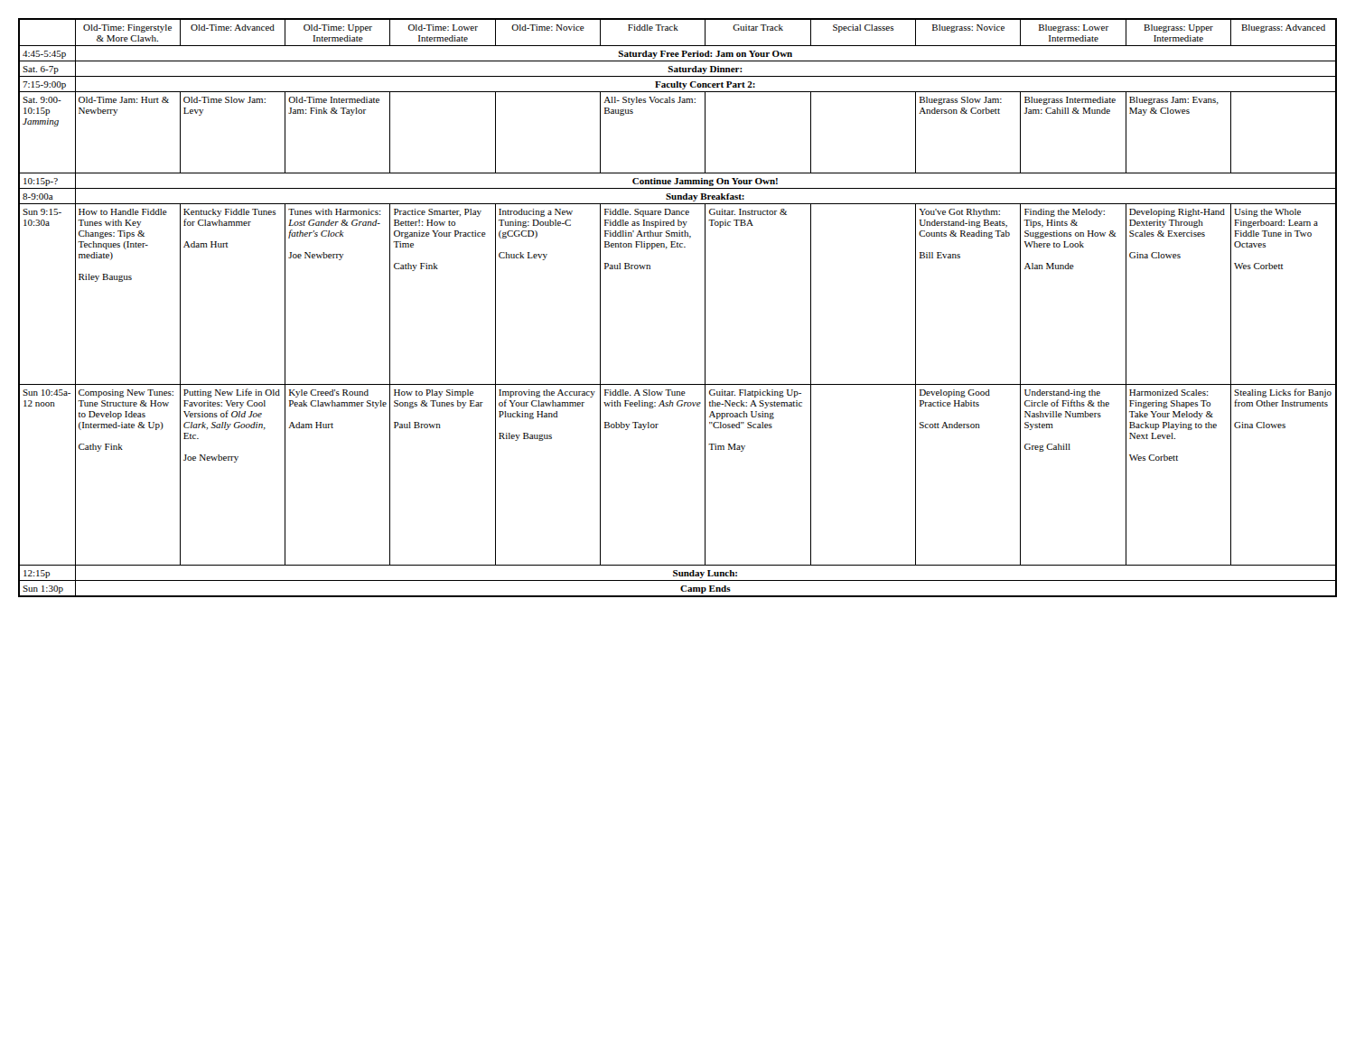| | Old-Time: Fingerstyle & More Clawh. | Old-Time: Advanced | Old-Time: Upper Intermediate | Old-Time: Lower Intermediate | Old-Time: Novice | Fiddle Track | Guitar Track | Special Classes | Bluegrass: Novice | Bluegrass: Lower Intermediate | Bluegrass: Upper Intermediate | Bluegrass: Advanced |
| --- | --- | --- | --- | --- | --- | --- | --- | --- | --- | --- | --- | --- |
| 4:45-5:45p | Saturday Free Period: Jam on Your Own |
| Sat. 6-7p | Saturday Dinner: |
| 7:15-9:00p | Faculty Concert Part 2: |
| Sat. 9:00-10:15p Jamming | Old-Time Jam: Hurt & Newberry | Old-Time Slow Jam: Levy | Old-Time Intermediate Jam: Fink & Taylor | | | All- Styles Vocals Jam: Baugus | | | Bluegrass Slow Jam: Anderson & Corbett | Bluegrass Intermediate Jam: Cahill & Munde | Bluegrass Jam: Evans, May & Clowes | |
| 10:15p-? | Continue Jamming On Your Own! |
| 8-9:00a | Sunday Breakfast: |
| Sun 9:15-10:30a | How to Handle Fiddle Tunes with Key Changes: Tips & Technques (Inter-mediate) Riley Baugus | Kentucky Fiddle Tunes for Clawhammer Adam Hurt | Tunes with Harmonics: Lost Gander & Grand-father's Clock Joe Newberry | Practice Smarter, Play Better!: How to Organize Your Practice Time Cathy Fink | Introducing a New Tuning: Double-C (gCGCD) Chuck Levy | Fiddle. Square Dance Fiddle as Inspired by Fiddlin' Arthur Smith, Benton Flippen, Etc. Paul Brown | Guitar. Instructor & Topic TBA | | You've Got Rhythm: Understand-ing Beats, Counts & Reading Tab Bill Evans | Finding the Melody: Tips, Hints & Suggestions on How & Where to Look Alan Munde | Developing Right-Hand Dexterity Through Scales & Exercises Gina Clowes | Using the Whole Fingerboard: Learn a Fiddle Tune in Two Octaves Wes Corbett |
| Sun 10:45a-12 noon | Composing New Tunes: Tune Structure & How to Develop Ideas (Intermed-iate & Up) Cathy Fink | Putting New Life in Old Favorites: Very Cool Versions of Old Joe Clark, Sally Goodin, Etc. Joe Newberry | Kyle Creed's Round Peak Clawhammer Style Adam Hurt | How to Play Simple Songs & Tunes by Ear Paul Brown | Improving the Accuracy of Your Clawhammer Plucking Hand Riley Baugus | Fiddle. A Slow Tune with Feeling: Ash Grove Bobby Taylor | Guitar. Flatpicking Up-the-Neck: A Systematic Approach Using "Closed" Scales Tim May | | Developing Good Practice Habits Scott Anderson | Understand-ing the Circle of Fifths & the Nashville Numbers System Greg Cahill | Harmonized Scales: Fingering Shapes To Take Your Melody & Backup Playing to the Next Level. Wes Corbett | Stealing Licks for Banjo from Other Instruments Gina Clowes |
| 12:15p | Sunday Lunch: |
| Sun 1:30p | Camp Ends |